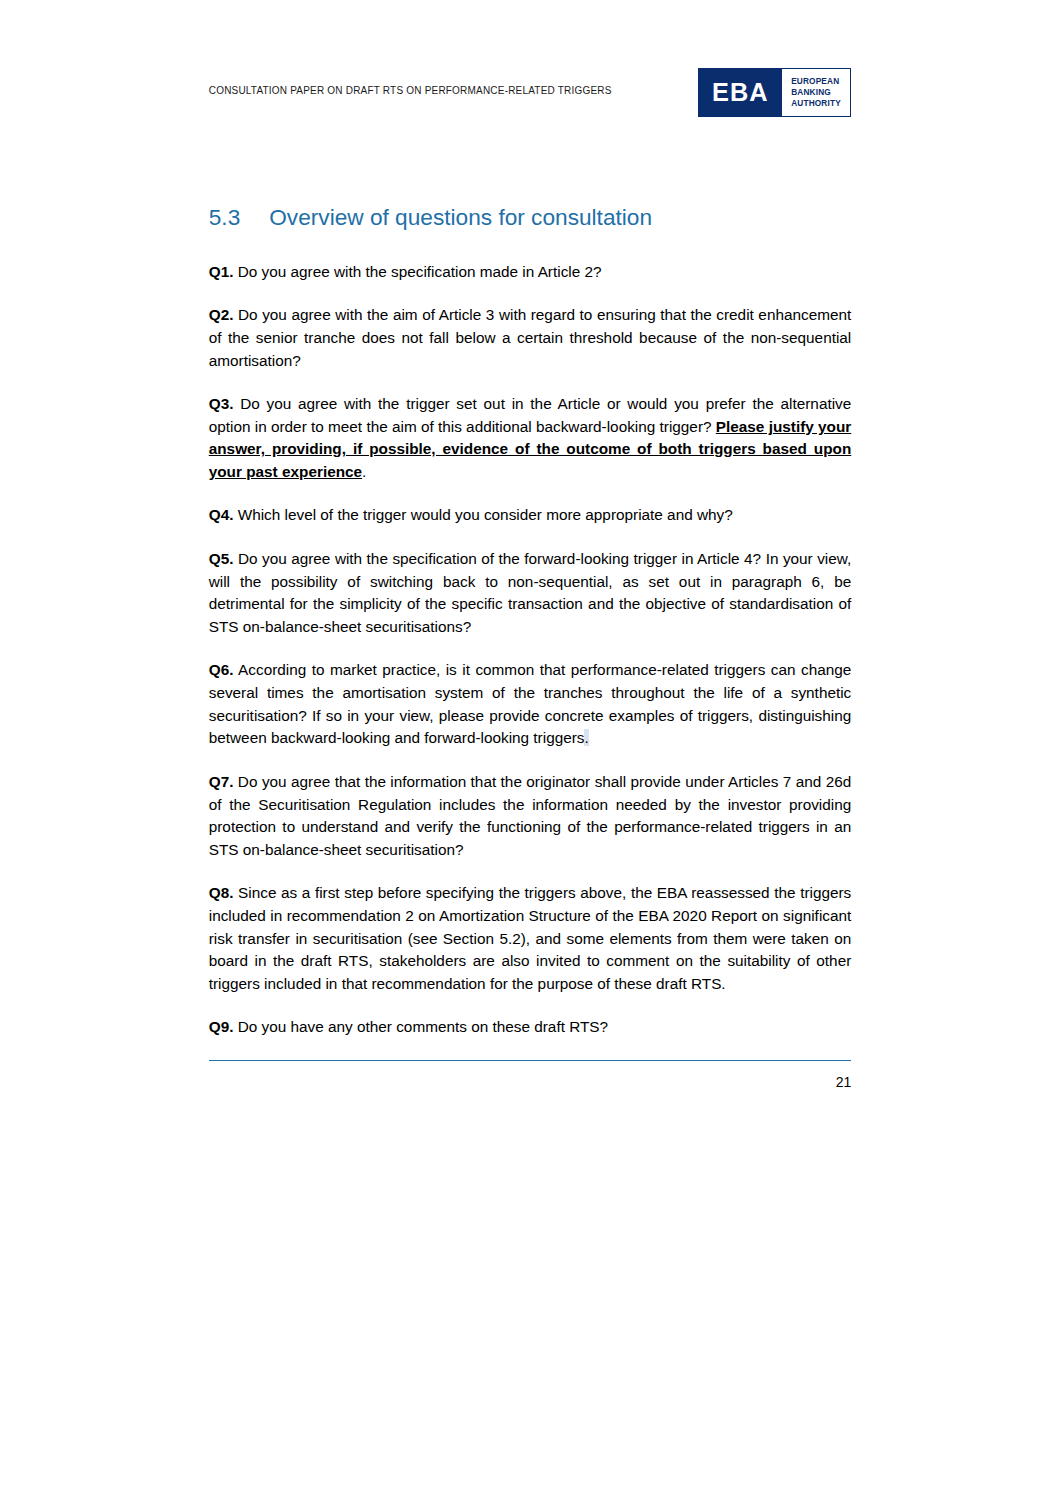Consultation paper on draft RTS on performance-related triggers
EBA
EUROPEAN BANKING AUTHORITY
5.3 Overview of questions for consultation
Q1. Do you agree with the specification made in Article 2?
Q2. Do you agree with the aim of Article 3 with regard to ensuring that the credit enhancement of the senior tranche does not fall below a certain threshold because of the non-sequential amortisation?
Q3. Do you agree with the trigger set out in the Article or would you prefer the alternative option in order to meet the aim of this additional backward-looking trigger? Please justify your answer, providing, if possible, evidence of the outcome of both triggers based upon your past experience.
Q4. Which level of the trigger would you consider more appropriate and why?
Q5. Do you agree with the specification of the forward-looking trigger in Article 4? In your view, will the possibility of switching back to non-sequential, as set out in paragraph 6, be detrimental for the simplicity of the specific transaction and the objective of standardisation of STS on-balance-sheet securitisations?
Q6. According to market practice, is it common that performance-related triggers can change several times the amortisation system of the tranches throughout the life of a synthetic securitisation? If so in your view, please provide concrete examples of triggers, distinguishing between backward-looking and forward-looking triggers.
Q7. Do you agree that the information that the originator shall provide under Articles 7 and 26d of the Securitisation Regulation includes the information needed by the investor providing protection to understand and verify the functioning of the performance-related triggers in an STS on-balance-sheet securitisation?
Q8. Since as a first step before specifying the triggers above, the EBA reassessed the triggers included in recommendation 2 on Amortization Structure of the EBA 2020 Report on significant risk transfer in securitisation (see Section 5.2), and some elements from them were taken on board in the draft RTS, stakeholders are also invited to comment on the suitability of other triggers included in that recommendation for the purpose of these draft RTS.
Q9. Do you have any other comments on these draft RTS?
21